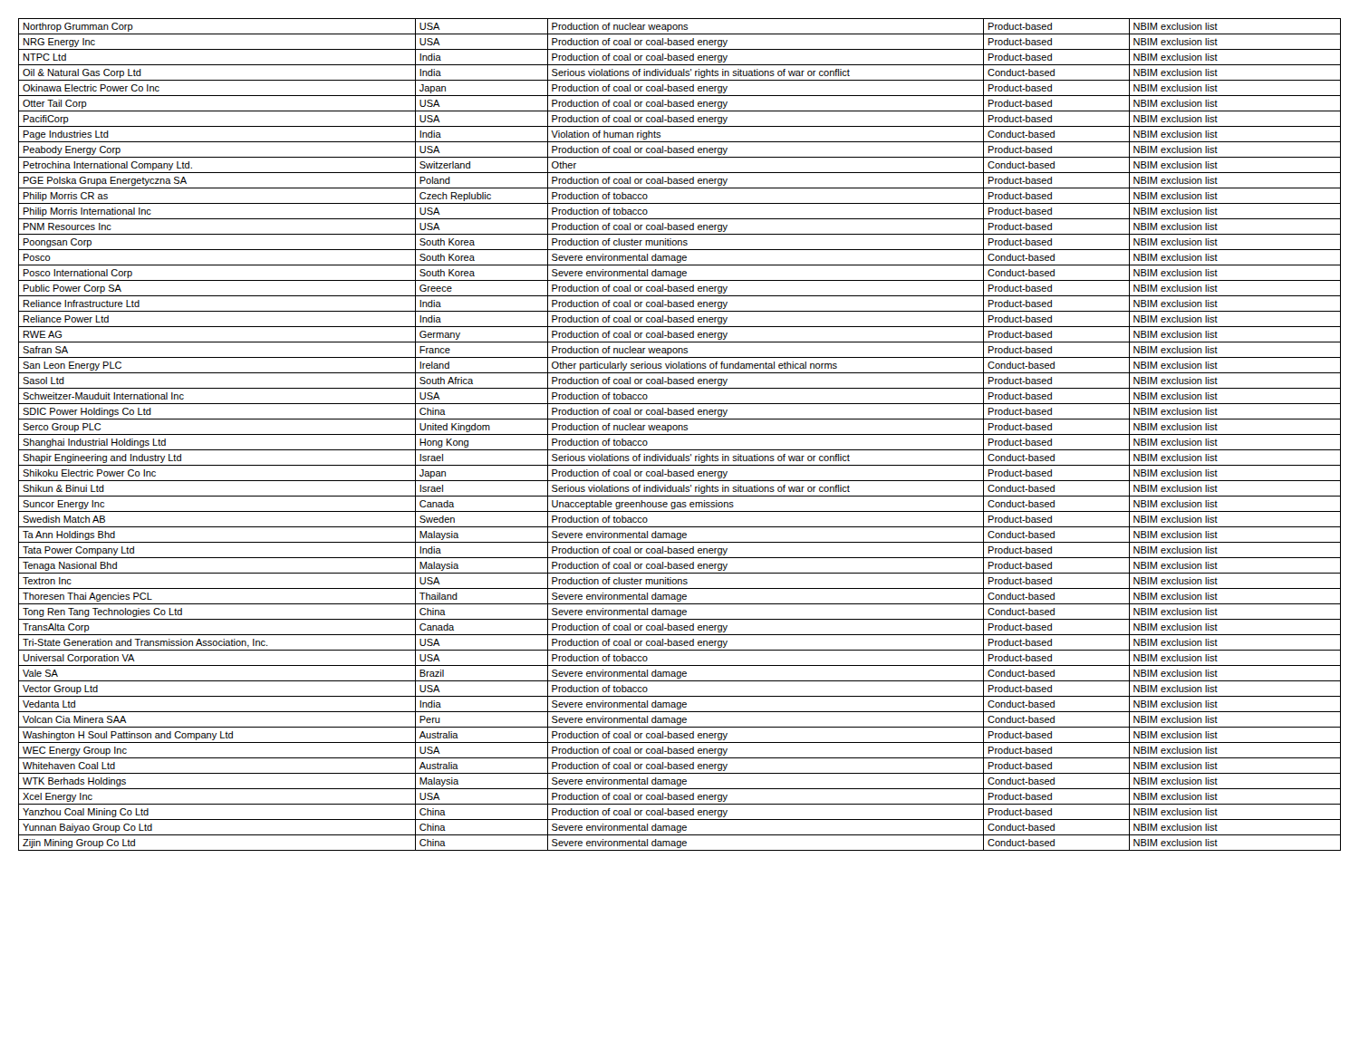| Northrop Grumman Corp | USA | Production of nuclear weapons | Product-based | NBIM exclusion list |
| NRG Energy Inc | USA | Production of coal or coal-based energy | Product-based | NBIM exclusion list |
| NTPC Ltd | India | Production of coal or coal-based energy | Product-based | NBIM exclusion list |
| Oil & Natural Gas Corp Ltd | India | Serious violations of individuals' rights in situations of war or conflict | Conduct-based | NBIM exclusion list |
| Okinawa Electric Power Co Inc | Japan | Production of coal or coal-based energy | Product-based | NBIM exclusion list |
| Otter Tail Corp | USA | Production of coal or coal-based energy | Product-based | NBIM exclusion list |
| PacifiCorp | USA | Production of coal or coal-based energy | Product-based | NBIM exclusion list |
| Page Industries Ltd | India | Violation of human rights | Conduct-based | NBIM exclusion list |
| Peabody Energy Corp | USA | Production of coal or coal-based energy | Product-based | NBIM exclusion list |
| Petrochina International Company Ltd. | Switzerland | Other | Conduct-based | NBIM exclusion list |
| PGE Polska Grupa Energetyczna SA | Poland | Production of coal or coal-based energy | Product-based | NBIM exclusion list |
| Philip Morris CR as | Czech Replublic | Production of tobacco | Product-based | NBIM exclusion list |
| Philip Morris International Inc | USA | Production of tobacco | Product-based | NBIM exclusion list |
| PNM Resources Inc | USA | Production of coal or coal-based energy | Product-based | NBIM exclusion list |
| Poongsan Corp | South Korea | Production of cluster munitions | Product-based | NBIM exclusion list |
| Posco | South Korea | Severe environmental damage | Conduct-based | NBIM exclusion list |
| Posco International Corp | South Korea | Severe environmental damage | Conduct-based | NBIM exclusion list |
| Public Power Corp SA | Greece | Production of coal or coal-based energy | Product-based | NBIM exclusion list |
| Reliance Infrastructure Ltd | India | Production of coal or coal-based energy | Product-based | NBIM exclusion list |
| Reliance Power Ltd | India | Production of coal or coal-based energy | Product-based | NBIM exclusion list |
| RWE AG | Germany | Production of coal or coal-based energy | Product-based | NBIM exclusion list |
| Safran SA | France | Production of nuclear weapons | Product-based | NBIM exclusion list |
| San Leon Energy PLC | Ireland | Other particularly serious violations of fundamental ethical norms | Conduct-based | NBIM exclusion list |
| Sasol Ltd | South Africa | Production of coal or coal-based energy | Product-based | NBIM exclusion list |
| Schweitzer-Mauduit International Inc | USA | Production of tobacco | Product-based | NBIM exclusion list |
| SDIC Power Holdings Co Ltd | China | Production of coal or coal-based energy | Product-based | NBIM exclusion list |
| Serco Group PLC | United Kingdom | Production of nuclear weapons | Product-based | NBIM exclusion list |
| Shanghai Industrial Holdings Ltd | Hong Kong | Production of tobacco | Product-based | NBIM exclusion list |
| Shapir Engineering and Industry Ltd | Israel | Serious violations of individuals' rights in situations of war or conflict | Conduct-based | NBIM exclusion list |
| Shikoku Electric Power Co Inc | Japan | Production of coal or coal-based energy | Product-based | NBIM exclusion list |
| Shikun & Binui Ltd | Israel | Serious violations of individuals' rights in situations of war or conflict | Conduct-based | NBIM exclusion list |
| Suncor Energy Inc | Canada | Unacceptable greenhouse gas emissions | Conduct-based | NBIM exclusion list |
| Swedish Match AB | Sweden | Production of tobacco | Product-based | NBIM exclusion list |
| Ta Ann Holdings Bhd | Malaysia | Severe environmental damage | Conduct-based | NBIM exclusion list |
| Tata Power Company Ltd | India | Production of coal or coal-based energy | Product-based | NBIM exclusion list |
| Tenaga Nasional Bhd | Malaysia | Production of coal or coal-based energy | Product-based | NBIM exclusion list |
| Textron Inc | USA | Production of cluster munitions | Product-based | NBIM exclusion list |
| Thoresen Thai Agencies PCL | Thailand | Severe environmental damage | Conduct-based | NBIM exclusion list |
| Tong Ren Tang Technologies Co Ltd | China | Severe environmental damage | Conduct-based | NBIM exclusion list |
| TransAlta Corp | Canada | Production of coal or coal-based energy | Product-based | NBIM exclusion list |
| Tri-State Generation and Transmission Association, Inc. | USA | Production of coal or coal-based energy | Product-based | NBIM exclusion list |
| Universal Corporation VA | USA | Production of tobacco | Product-based | NBIM exclusion list |
| Vale SA | Brazil | Severe environmental damage | Conduct-based | NBIM exclusion list |
| Vector Group Ltd | USA | Production of tobacco | Product-based | NBIM exclusion list |
| Vedanta Ltd | India | Severe environmental damage | Conduct-based | NBIM exclusion list |
| Volcan Cia Minera SAA | Peru | Severe environmental damage | Conduct-based | NBIM exclusion list |
| Washington H Soul Pattinson and Company Ltd | Australia | Production of coal or coal-based energy | Product-based | NBIM exclusion list |
| WEC Energy Group Inc | USA | Production of coal or coal-based energy | Product-based | NBIM exclusion list |
| Whitehaven Coal Ltd | Australia | Production of coal or coal-based energy | Product-based | NBIM exclusion list |
| WTK Berhads Holdings | Malaysia | Severe environmental damage | Conduct-based | NBIM exclusion list |
| Xcel Energy Inc | USA | Production of coal or coal-based energy | Product-based | NBIM exclusion list |
| Yanzhou Coal Mining Co Ltd | China | Production of coal or coal-based energy | Product-based | NBIM exclusion list |
| Yunnan Baiyao Group Co Ltd | China | Severe environmental damage | Conduct-based | NBIM exclusion list |
| Zijin Mining Group Co Ltd | China | Severe environmental damage | Conduct-based | NBIM exclusion list |